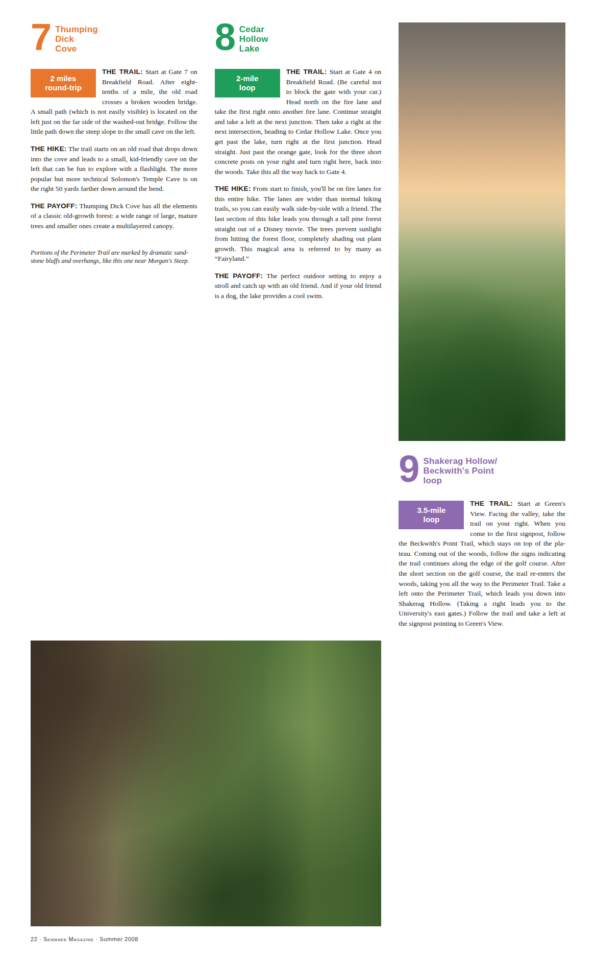7
Thumping
Dick
Cove
2 miles
round-trip THE TRAIL: Start at Gate 7 on Breakfield Road. After eight-tenths of a mile, the old road crosses a broken wooden bridge. A small path (which is not easily visible) is located on the left just on the far side of the washed-out bridge. Follow the little path down the steep slope to the small cave on the left.
THE HIKE: The trail starts on an old road that drops down into the cove and leads to a small, kid-friendly cave on the left that can be fun to explore with a flashlight. The more popular but more technical Solomon's Temple Cave is on the right 50 yards farther down around the bend.
THE PAYOFF: Thumping Dick Cove has all the elements of a classic old-growth forest: a wide range of large, mature trees and smaller ones create a multilayered canopy.
Portions of the Perimeter Trail are marked by dramatic sandstone bluffs and overhangs, like this one near Morgan's Steep.
8
Cedar
Hollow
Lake
2-mile
loop THE TRAIL: Start at Gate 4 on Breakfield Road. (Be careful not to block the gate with your car.) Head north on the fire lane and take the first right onto another fire lane. Continue straight and take a left at the next junction. Then take a right at the next intersection, heading to Cedar Hollow Lake. Once you get past the lake, turn right at the first junction. Head straight. Just past the orange gate, look for the three short concrete posts on your right and turn right here, back into the woods. Take this all the way back to Gate 4.
THE HIKE: From start to finish, you'll be on fire lanes for this entire hike. The lanes are wider than normal hiking trails, so you can easily walk side-by-side with a friend. The last section of this hike leads you through a tall pine forest straight out of a Disney movie. The trees prevent sunlight from hitting the forest floor, completely shading out plant growth. This magical area is referred to by many as “Fairyland.”
THE PAYOFF: The perfect outdoor setting to enjoy a stroll and catch up with an old friend. And if your old friend is a dog, the lake provides a cool swim.
9
Shakerag Hollow/
Beckwith's Point
loop
3.5-mile
loop THE TRAIL: Start at Green's View. Facing the valley, take the trail on your right. When you come to the first signpost, follow the Beckwith's Point Trail, which stays on top of the plateau. Coming out of the woods, follow the signs indicating the trail continues along the edge of the golf course. After the short section on the golf course, the trail re-enters the woods, taking you all the way to the Perimeter Trail. Take a left onto the Perimeter Trail, which leads you down into Shakerag Hollow. (Taking a right leads you to the University's east gates.) Follow the trail and take a left at the signpost pointing to Green's View.
22 · Sewanee Magazine · Summer 2008